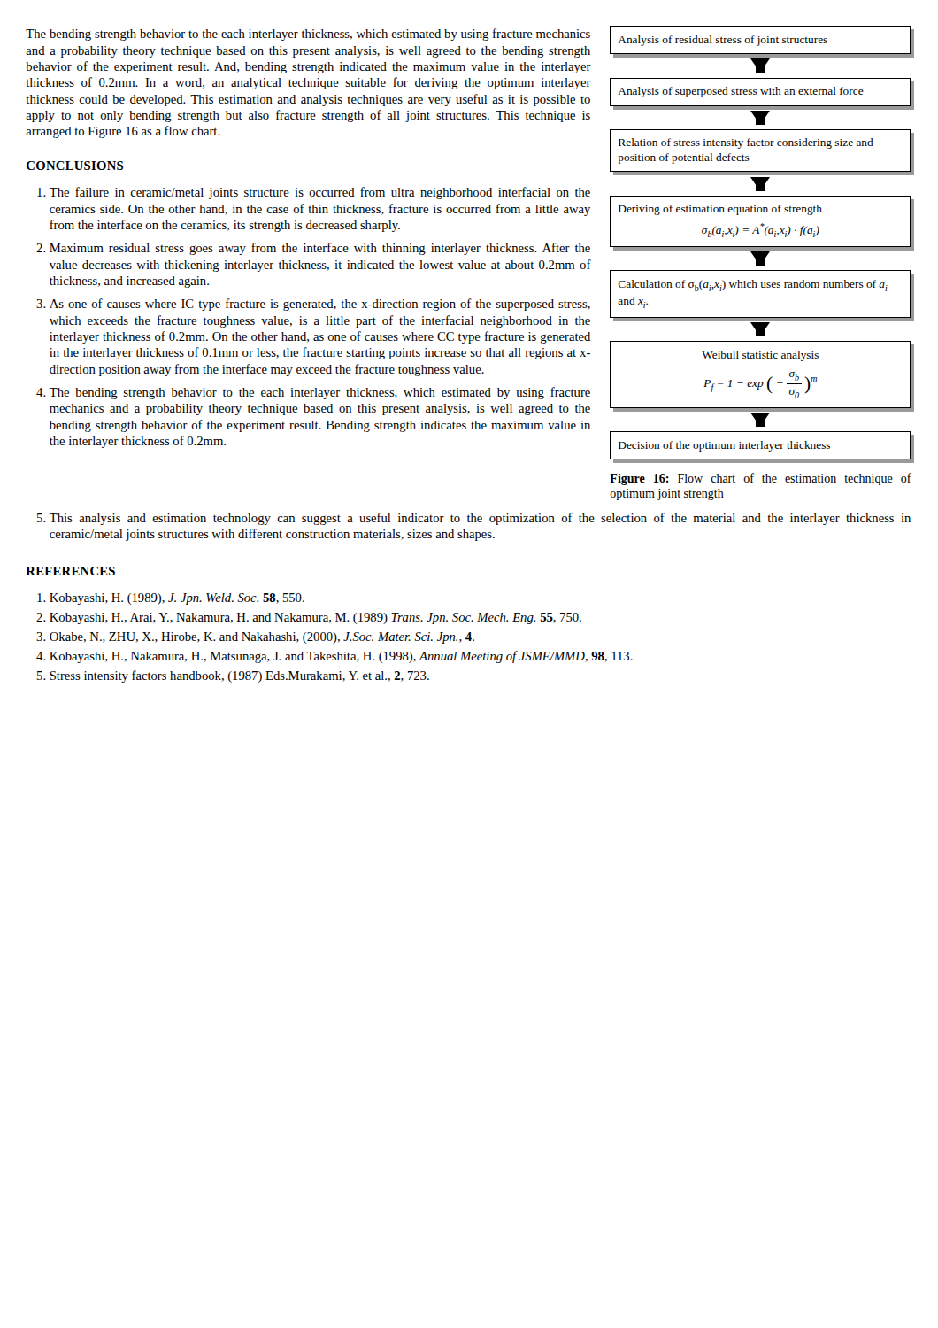The bending strength behavior to the each interlayer thickness, which estimated by using fracture mechanics and a probability theory technique based on this present analysis, is well agreed to the bending strength behavior of the experiment result. And, bending strength indicated the maximum value in the interlayer thickness of 0.2mm. In a word, an analytical technique suitable for deriving the optimum interlayer thickness could be developed. This estimation and analysis techniques are very useful as it is possible to apply to not only bending strength but also fracture strength of all joint structures. This technique is arranged to Figure 16 as a flow chart.
CONCLUSIONS
The failure in ceramic/metal joints structure is occurred from ultra neighborhood interfacial on the ceramics side. On the other hand, in the case of thin thickness, fracture is occurred from a little away from the interface on the ceramics, its strength is decreased sharply.
Maximum residual stress goes away from the interface with thinning interlayer thickness. After the value decreases with thickening interlayer thickness, it indicated the lowest value at about 0.2mm of thickness, and increased again.
As one of causes where IC type fracture is generated, the x-direction region of the superposed stress, which exceeds the fracture toughness value, is a little part of the interfacial neighborhood in the interlayer thickness of 0.2mm. On the other hand, as one of causes where CC type fracture is generated in the interlayer thickness of 0.1mm or less, the fracture starting points increase so that all regions at x-direction position away from the interface may exceed the fracture toughness value.
The bending strength behavior to the each interlayer thickness, which estimated by using fracture mechanics and a probability theory technique based on this present analysis, is well agreed to the bending strength behavior of the experiment result. Bending strength indicates the maximum value in the interlayer thickness of 0.2mm.
Analysis of residual stress of joint structures
Analysis of superposed stress with an external force
Relation of stress intensity factor considering size and position of potential defects
Deriving of estimation equation of strength
σb(ai,xi) = A*(ai,xi) · f(ai)
Calculation of σb(ai,xi) which uses random numbers of ai and xi.
Weibull statistic analysis
Pf = 1 − exp ( − σb σ0 )m
Decision of the optimum interlayer thickness
Figure 16: Flow chart of the estimation technique of optimum joint strength
This analysis and estimation technology can suggest a useful indicator to the optimization of the selection of the material and the interlayer thickness in ceramic/metal joints structures with different construction materials, sizes and shapes.
REFERENCES
Kobayashi, H. (1989), J. Jpn. Weld. Soc. 58, 550.
Kobayashi, H., Arai, Y., Nakamura, H. and Nakamura, M. (1989) Trans. Jpn. Soc. Mech. Eng. 55, 750.
Okabe, N., ZHU, X., Hirobe, K. and Nakahashi, (2000), J.Soc. Mater. Sci. Jpn., 4.
Kobayashi, H., Nakamura, H., Matsunaga, J. and Takeshita, H. (1998), Annual Meeting of JSME/MMD, 98, 113.
Stress intensity factors handbook, (1987) Eds.Murakami, Y. et al., 2, 723.